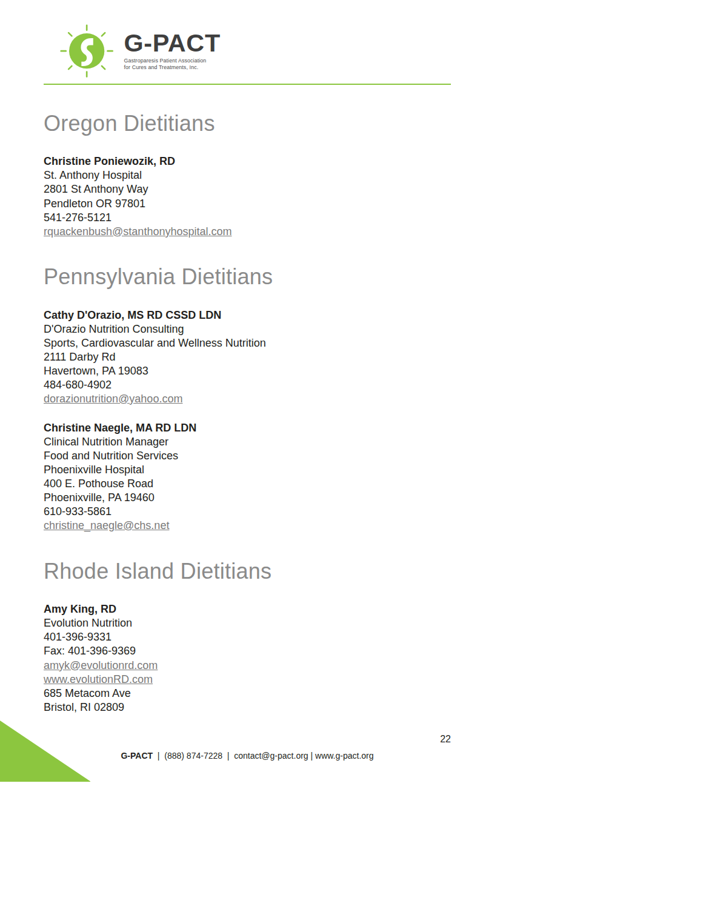G-PACT
Gastroparesis Patient Association
for Cures and Treatments, Inc.
Oregon Dietitians
Christine Poniewozik, RD
St. Anthony Hospital
2801 St Anthony Way
Pendleton OR 97801
541-276-5121
rquackenbush@stanthonyhospital.com
Pennsylvania Dietitians
Cathy D'Orazio, MS RD CSSD LDN
D'Orazio Nutrition Consulting
Sports, Cardiovascular and Wellness Nutrition
2111 Darby Rd
Havertown, PA 19083
484-680-4902
dorazionutrition@yahoo.com
Christine Naegle, MA RD LDN
Clinical Nutrition Manager
Food and Nutrition Services
Phoenixville Hospital
400 E. Pothouse Road
Phoenixville, PA 19460
610-933-5861
christine_naegle@chs.net
Rhode Island Dietitians
Amy King, RD
Evolution Nutrition
401-396-9331
Fax: 401-396-9369
amyk@evolutionrd.com
www.evolutionRD.com
685 Metacom Ave
Bristol, RI 02809
22
G-PACT | (888) 874-7228 | contact@g-pact.org | www.g-pact.org